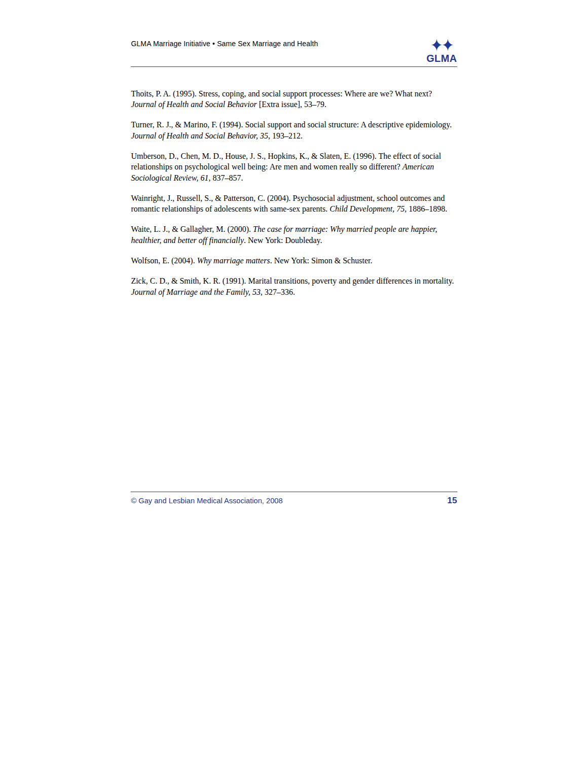GLMA Marriage Initiative • Same Sex Marriage and Health
✦✦ GLMA
Thoits, P. A. (1995). Stress, coping, and social support processes: Where are we? What next? Journal of Health and Social Behavior [Extra issue], 53–79.
Turner, R. J., & Marino, F. (1994). Social support and social structure: A descriptive epidemiology. Journal of Health and Social Behavior, 35, 193–212.
Umberson, D., Chen, M. D., House, J. S., Hopkins, K., & Slaten, E. (1996). The effect of social relationships on psychological well being: Are men and women really so different? American Sociological Review, 61, 837–857.
Wainright, J., Russell, S., & Patterson, C. (2004). Psychosocial adjustment, school outcomes and romantic relationships of adolescents with same-sex parents. Child Development, 75, 1886–1898.
Waite, L. J., & Gallagher, M. (2000). The case for marriage: Why married people are happier,
healthier, and better off financially. New York: Doubleday.
Wolfson, E. (2004). Why marriage matters. New York: Simon & Schuster.
Zick, C. D., & Smith, K. R. (1991). Marital transitions, poverty and gender differences in mortality. Journal of Marriage and the Family, 53, 327–336.
© Gay and Lesbian Medical Association, 2008 15